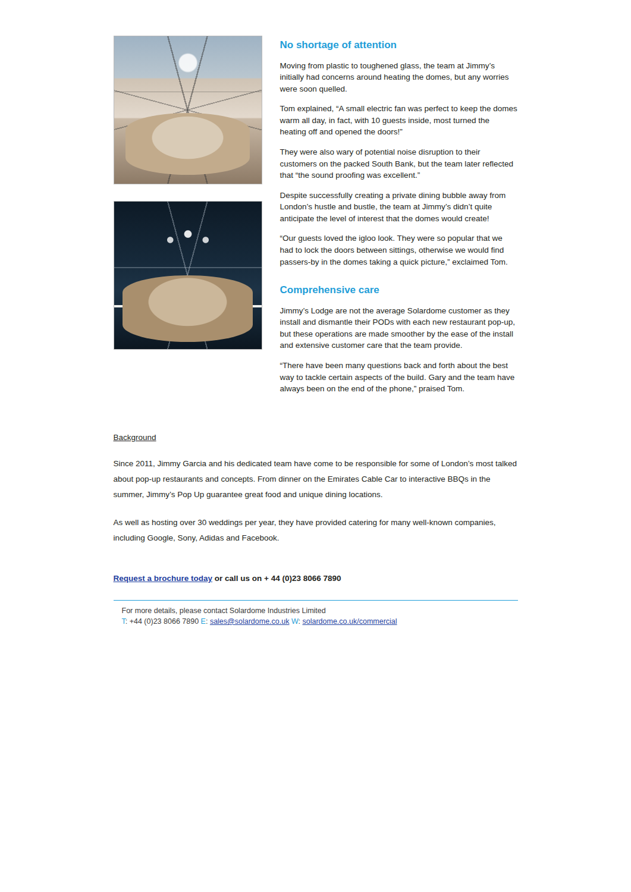No shortage of attention
Moving from plastic to toughened glass, the team at Jimmy’s initially had concerns around heating the domes, but any worries were soon quelled.
Tom explained, “A small electric fan was perfect to keep the domes warm all day, in fact, with 10 guests inside, most turned the heating off and opened the doors!”
They were also wary of potential noise disruption to their customers on the packed South Bank, but the team later reflected that “the sound proofing was excellent.”
Despite successfully creating a private dining bubble away from London’s hustle and bustle, the team at Jimmy’s didn’t quite anticipate the level of interest that the domes would create!
“Our guests loved the igloo look. They were so popular that we had to lock the doors between sittings, otherwise we would find passers-by in the domes taking a quick picture,” exclaimed Tom.
Comprehensive care
Jimmy’s Lodge are not the average Solardome customer as they install and dismantle their PODs with each new restaurant pop-up, but these operations are made smoother by the ease of the install and extensive customer care that the team provide.
“There have been many questions back and forth about the best way to tackle certain aspects of the build. Gary and the team have always been on the end of the phone,” praised Tom.
Background
Since 2011, Jimmy Garcia and his dedicated team have come to be responsible for some of London’s most talked about pop-up restaurants and concepts. From dinner on the Emirates Cable Car to interactive BBQs in the summer, Jimmy’s Pop Up guarantee great food and unique dining locations.
As well as hosting over 30 weddings per year, they have provided catering for many well-known companies, including Google, Sony, Adidas and Facebook.
Request a brochure today or call us on + 44 (0)23 8066 7890
For more details, please contact Solardome Industries Limited
T: +44 (0)23 8066 7890 E: sales@solardome.co.uk W: solardome.co.uk/commercial